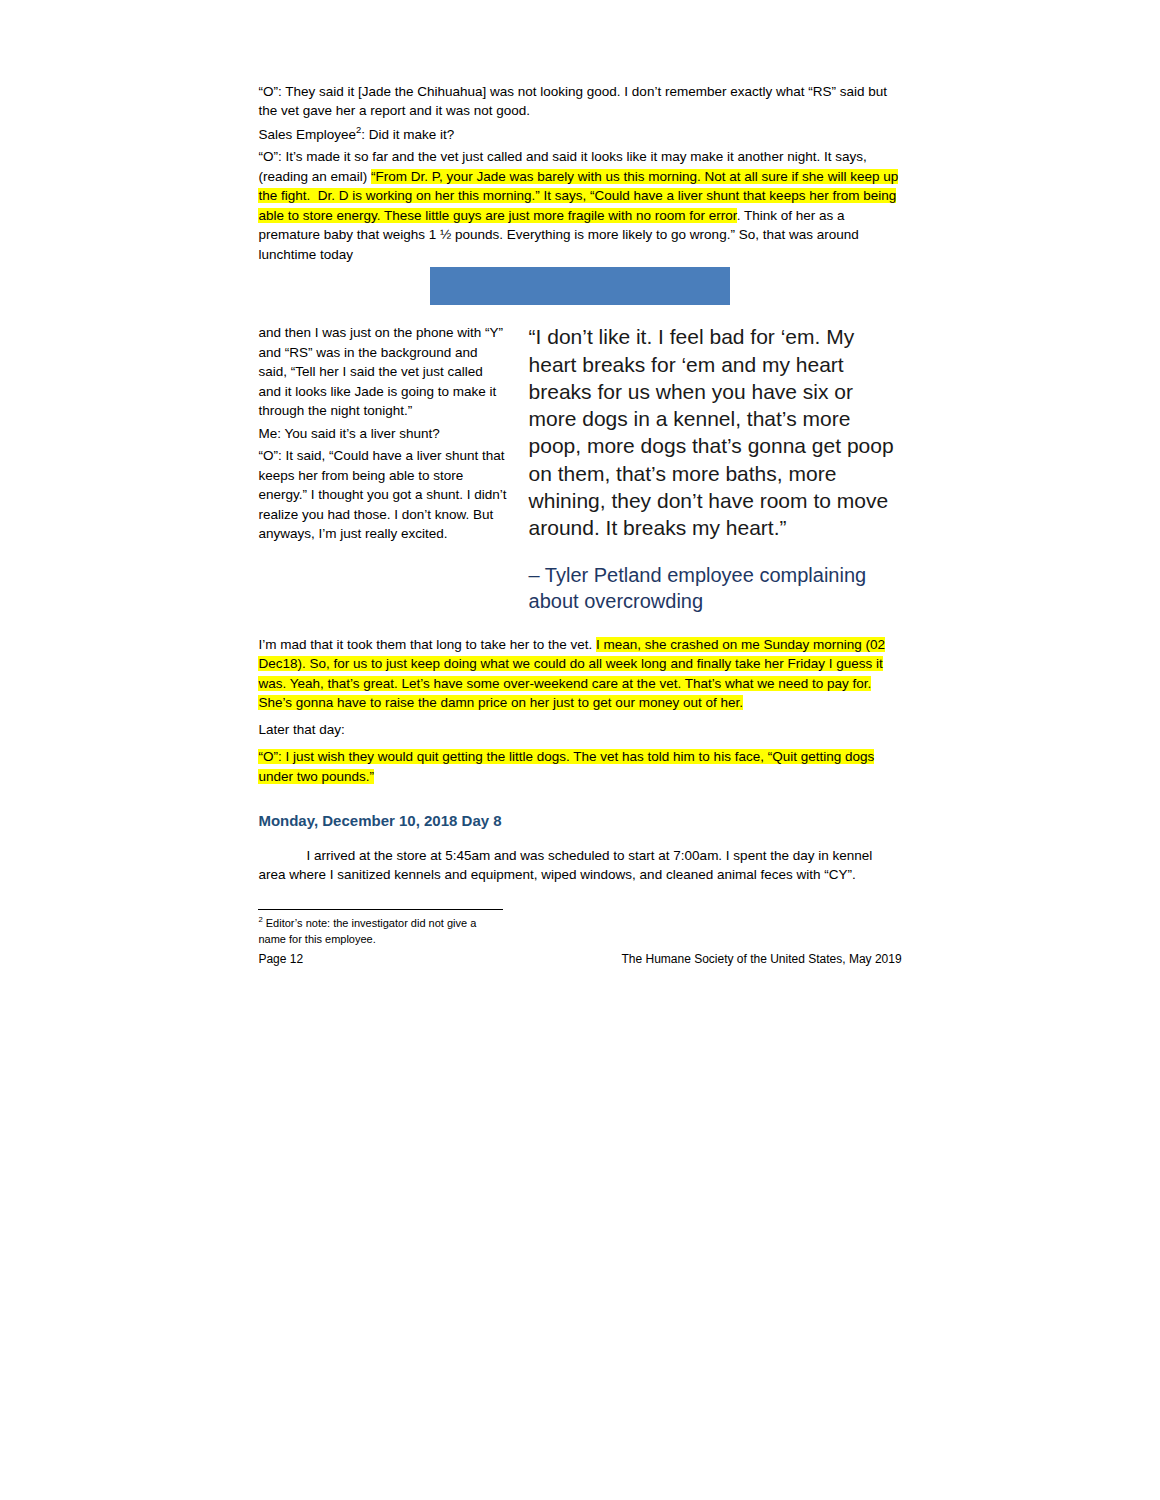“O”: They said it [Jade the Chihuahua] was not looking good. I don’t remember exactly what “RS” said but the vet gave her a report and it was not good.
Sales Employee2: Did it make it?
“O”: It’s made it so far and the vet just called and said it looks like it may make it another night. It says, (reading an email) “From Dr. P, your Jade was barely with us this morning. Not at all sure if she will keep up the fight. Dr. D is working on her this morning.” It says, “Could have a liver shunt that keeps her from being able to store energy. These little guys are just more fragile with no room for error. Think of her as a premature baby that weighs 1 ½ pounds. Everything is more likely to go wrong.” So, that was around lunchtime today
“I don’t like it. I feel bad for ‘em. My heart breaks for ‘em and my heart breaks for us when you have six or more dogs in a kennel, that’s more poop, more dogs that’s gonna get poop on them, that’s more baths, more whining, they don’t have room to move around. It breaks my heart.”
– Tyler Petland employee complaining about overcrowding
and then I was just on the phone with “Y” and “RS” was in the background and said, “Tell her I said the vet just called and it looks like Jade is going to make it through the night tonight.”
Me: You said it’s a liver shunt?
“O”: It said, “Could have a liver shunt that keeps her from being able to store energy.” I thought you got a shunt. I didn’t realize you had those. I don’t know. But anyways, I’m just really excited.
I’m mad that it took them that long to take her to the vet. I mean, she crashed on me Sunday morning (02 Dec18). So, for us to just keep doing what we could do all week long and finally take her Friday I guess it was. Yeah, that’s great. Let’s have some over-weekend care at the vet. That’s what we need to pay for. She’s gonna have to raise the damn price on her just to get our money out of her.
Later that day:
“O”: I just wish they would quit getting the little dogs. The vet has told him to his face, “Quit getting dogs under two pounds.”
Monday, December 10, 2018 Day 8
I arrived at the store at 5:45am and was scheduled to start at 7:00am. I spent the day in kennel area where I sanitized kennels and equipment, wiped windows, and cleaned animal feces with “CY”.
2 Editor’s note: the investigator did not give a name for this employee.
Page 12 The Humane Society of the United States, May 2019